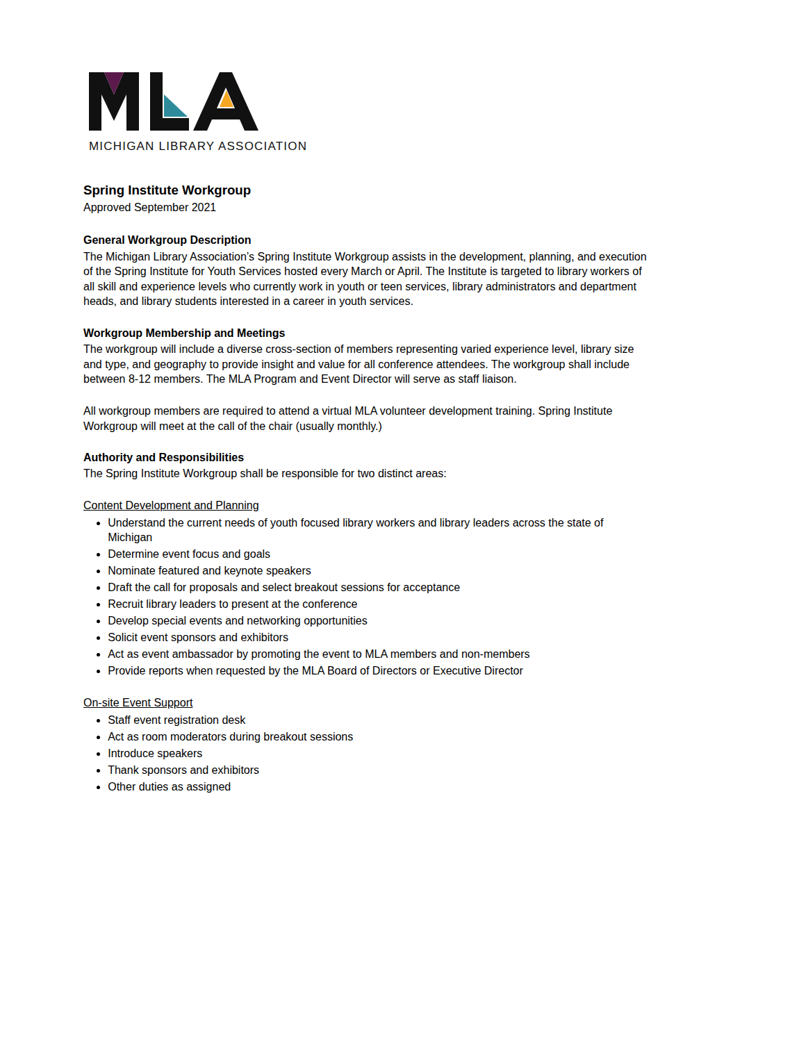MICHIGAN LIBRARY ASSOCIATION
Spring Institute Workgroup
Approved September 2021
General Workgroup Description
The Michigan Library Association’s Spring Institute Workgroup assists in the development, planning, and execution of the Spring Institute for Youth Services hosted every March or April. The Institute is targeted to library workers of all skill and experience levels who currently work in youth or teen services, library administrators and department heads, and library students interested in a career in youth services.
Workgroup Membership and Meetings
The workgroup will include a diverse cross-section of members representing varied experience level, library size and type, and geography to provide insight and value for all conference attendees. The workgroup shall include between 8-12 members. The MLA Program and Event Director will serve as staff liaison.
All workgroup members are required to attend a virtual MLA volunteer development training. Spring Institute Workgroup will meet at the call of the chair (usually monthly.)
Authority and Responsibilities
The Spring Institute Workgroup shall be responsible for two distinct areas:
Content Development and Planning
Understand the current needs of youth focused library workers and library leaders across the state of Michigan
Determine event focus and goals
Nominate featured and keynote speakers
Draft the call for proposals and select breakout sessions for acceptance
Recruit library leaders to present at the conference
Develop special events and networking opportunities
Solicit event sponsors and exhibitors
Act as event ambassador by promoting the event to MLA members and non-members
Provide reports when requested by the MLA Board of Directors or Executive Director
On-site Event Support
Staff event registration desk
Act as room moderators during breakout sessions
Introduce speakers
Thank sponsors and exhibitors
Other duties as assigned